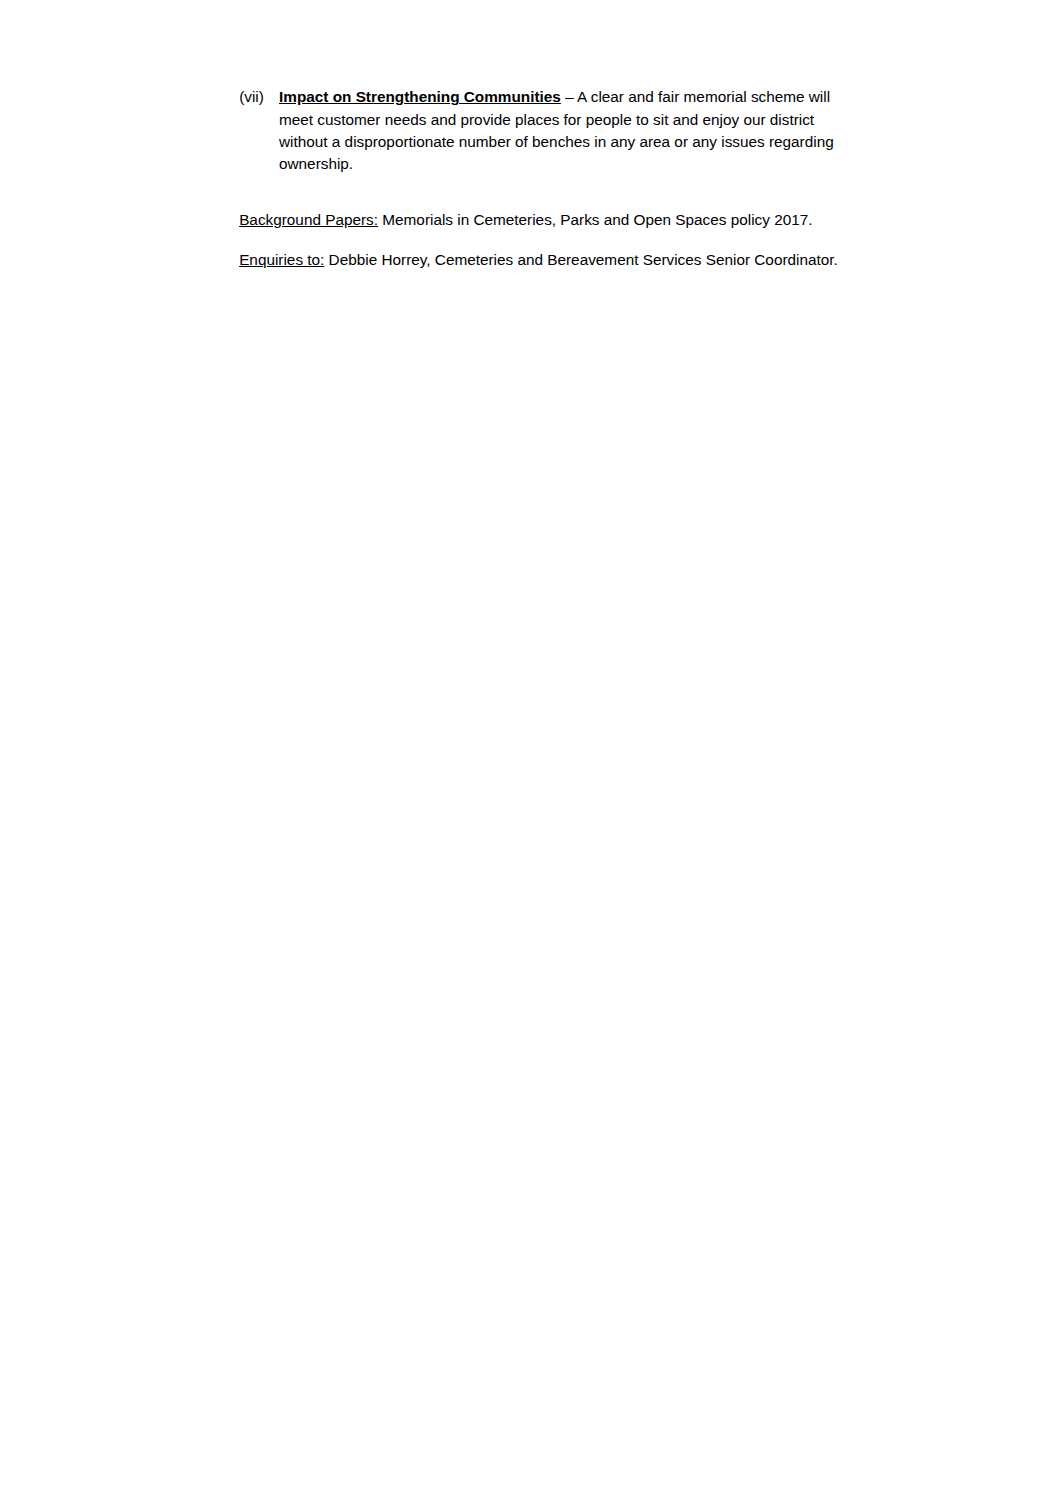(vii)
Impact on Strengthening Communities – A clear and fair memorial scheme will meet customer needs and provide places for people to sit and enjoy our district without a disproportionate number of benches in any area or any issues regarding ownership.
Background Papers: Memorials in Cemeteries, Parks and Open Spaces policy 2017.
Enquiries to: Debbie Horrey, Cemeteries and Bereavement Services Senior Coordinator.